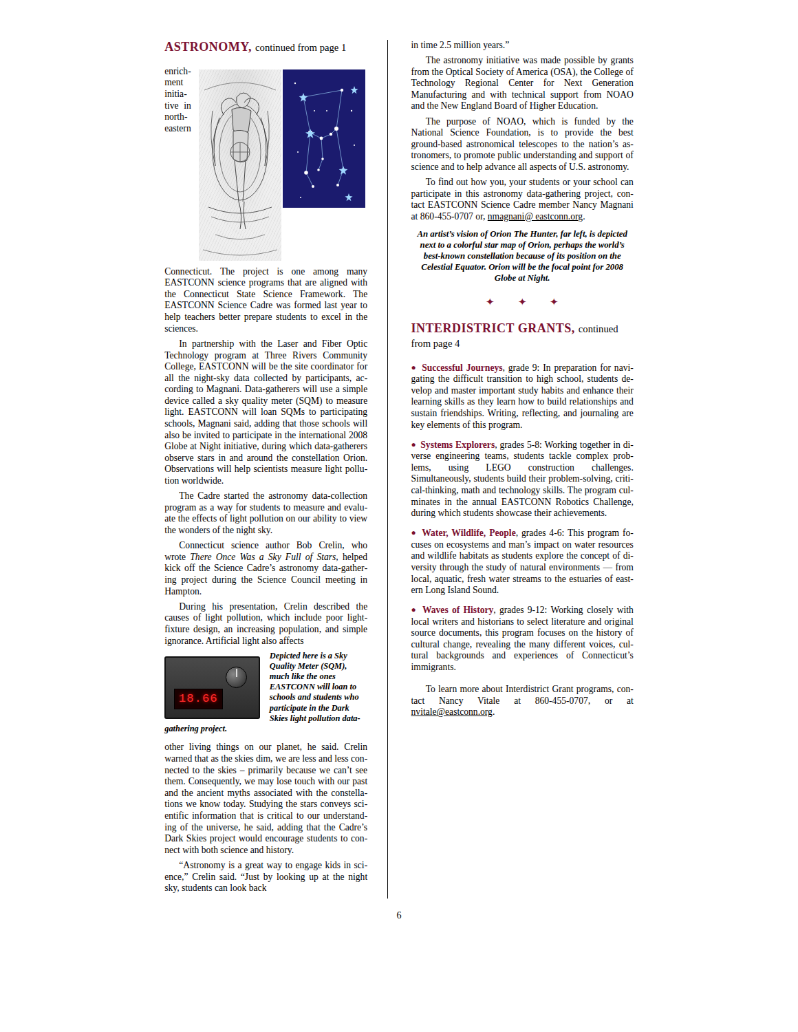ASTRONOMY, continued from page 1
enrichment initiative in northeastern Connecticut. The project is one among many EASTCONN science programs that are aligned with the Connecticut State Science Framework. The EASTCONN Science Cadre was formed last year to help teachers better prepare students to excel in the sciences.
In partnership with the Laser and Fiber Optic Technology program at Three Rivers Community College, EASTCONN will be the site coordinator for all the night-sky data collected by participants, according to Magnani. Data-gatherers will use a simple device called a sky quality meter (SQM) to measure light. EASTCONN will loan SQMs to participating schools, Magnani said, adding that those schools will also be invited to participate in the international 2008 Globe at Night initiative, during which data-gatherers observe stars in and around the constellation Orion. Observations will help scientists measure light pollution worldwide.
The Cadre started the astronomy data-collection program as a way for students to measure and evaluate the effects of light pollution on our ability to view the wonders of the night sky.
Connecticut science author Bob Crelin, who wrote There Once Was a Sky Full of Stars, helped kick off the Science Cadre’s astronomy data-gathering project during the Science Council meeting in Hampton.
During his presentation, Crelin described the causes of light pollution, which include poor light-fixture design, an increasing population, and simple ignorance. Artificial light also affects
18.66
Depicted here is a Sky Quality Meter (SQM), much like the ones EASTCONN will loan to schools and students who participate in the Dark Skies light pollution data-gathering project.
other living things on our planet, he said. Crelin warned that as the skies dim, we are less and less connected to the skies – primarily because we can’t see them. Consequently, we may lose touch with our past and the ancient myths associated with the constellations we know today. Studying the stars conveys scientific information that is critical to our understanding of the universe, he said, adding that the Cadre’s Dark Skies project would encourage students to connect with both science and history.
“Astronomy is a great way to engage kids in science,” Crelin said. “Just by looking up at the night sky, students can look back
in time 2.5 million years.”
The astronomy initiative was made possible by grants from the Optical Society of America (OSA), the College of Technology Regional Center for Next Generation Manufacturing and with technical support from NOAO and the New England Board of Higher Education.
The purpose of NOAO, which is funded by the National Science Foundation, is to provide the best ground-based astronomical telescopes to the nation’s astronomers, to promote public understanding and support of science and to help advance all aspects of U.S. astronomy.
To find out how you, your students or your school can participate in this astronomy data-gathering project, contact EASTCONN Science Cadre member Nancy Magnani at 860-455-0707 or, nmagnani@ eastconn.org.
An artist’s vision of Orion The Hunter, far left, is depicted next to a colorful star map of Orion, perhaps the world’s best-known constellation because of its position on the Celestial Equator. Orion will be the focal point for 2008 Globe at Night.
✦✦✦
INTERDISTRICT GRANTS, continued from page 4
● Successful Journeys, grade 9: In preparation for navigating the difficult transition to high school, students develop and master important study habits and enhance their learning skills as they learn how to build relationships and sustain friendships. Writing, reflecting, and journaling are key elements of this program.
● Systems Explorers, grades 5-8: Working together in diverse engineering teams, students tackle complex problems, using LEGO construction challenges. Simultaneously, students build their problem-solving, critical-thinking, math and technology skills. The program culminates in the annual EASTCONN Robotics Challenge, during which students showcase their achievements.
● Water, Wildlife, People, grades 4-6: This program focuses on ecosystems and man’s impact on water resources and wildlife habitats as students explore the concept of diversity through the study of natural environments — from local, aquatic, fresh water streams to the estuaries of eastern Long Island Sound.
● Waves of History, grades 9-12: Working closely with local writers and historians to select literature and original source documents, this program focuses on the history of cultural change, revealing the many different voices, cultural backgrounds and experiences of Connecticut’s immigrants.
To learn more about Interdistrict Grant programs, contact Nancy Vitale at 860-455-0707, or at nvitale@eastconn.org.
6